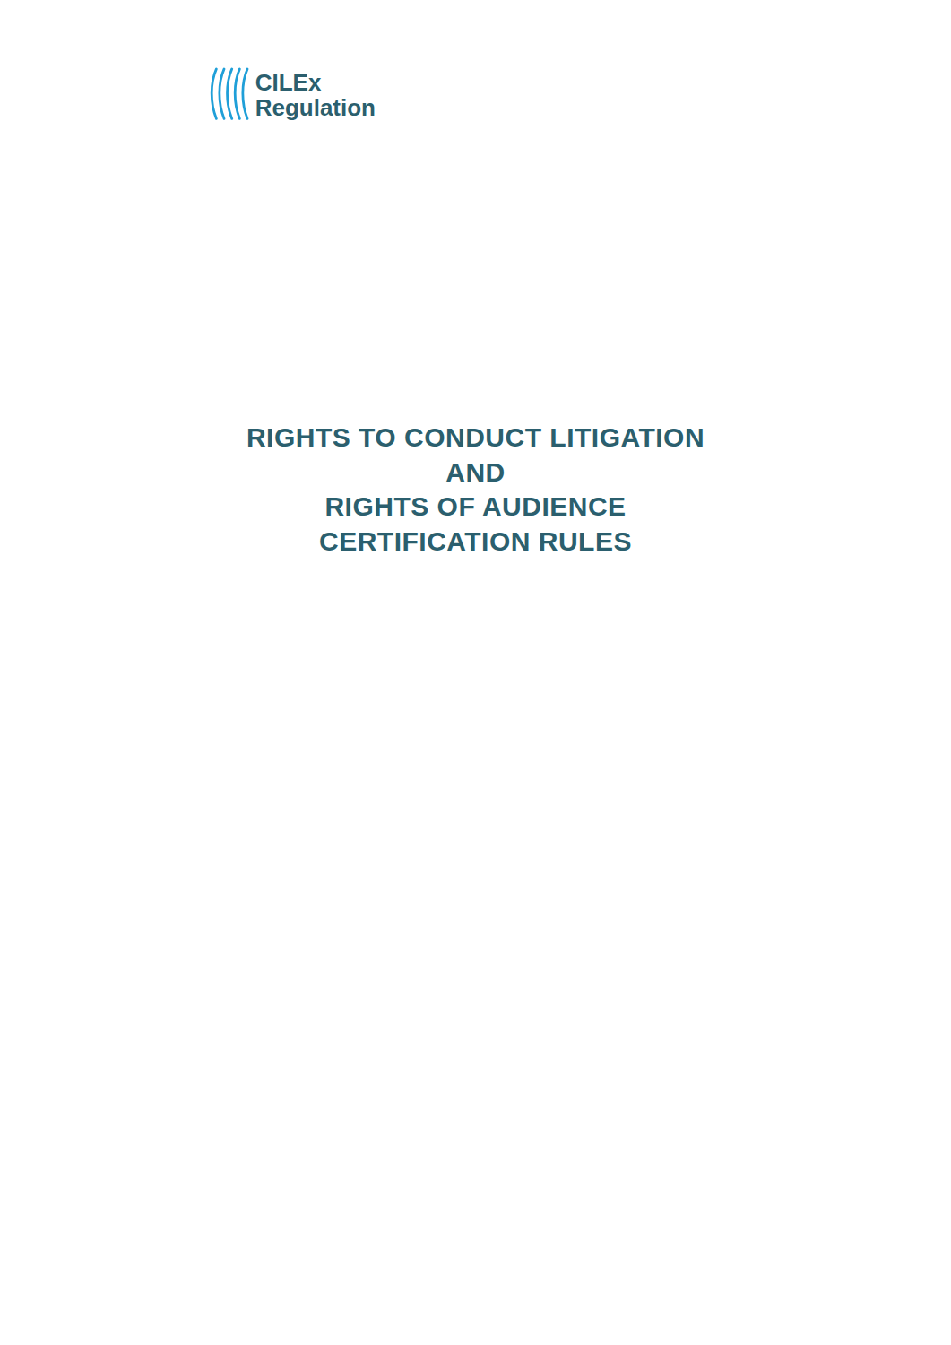CILEx Regulation
Rights to Conduct Litigation
and
Rights of Audience
Certification Rules